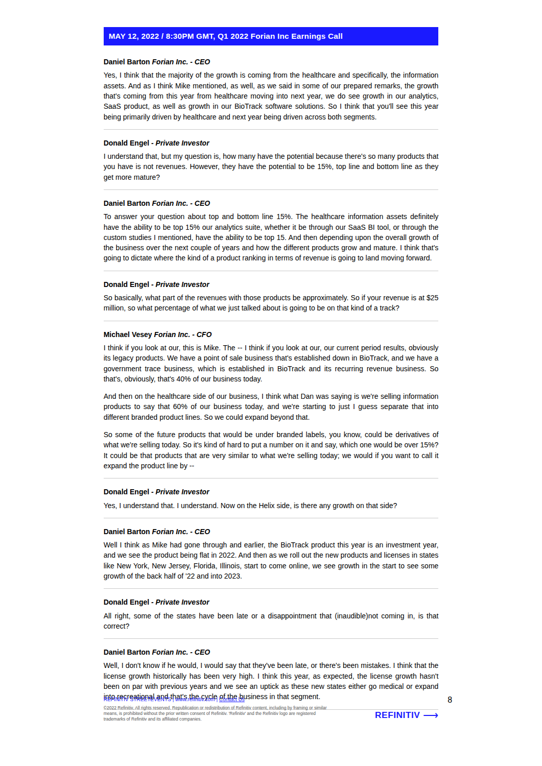MAY 12, 2022 / 8:30PM GMT, Q1 2022 Forian Inc Earnings Call
Daniel Barton Forian Inc. - CEO
Yes, I think that the majority of the growth is coming from the healthcare and specifically, the information assets. And as I think Mike mentioned, as well, as we said in some of our prepared remarks, the growth that's coming from this year from healthcare moving into next year, we do see growth in our analytics, SaaS product, as well as growth in our BioTrack software solutions. So I think that you'll see this year being primarily driven by healthcare and next year being driven across both segments.
Donald Engel - Private Investor
I understand that, but my question is, how many have the potential because there's so many products that you have is not revenues. However, they have the potential to be 15%, top line and bottom line as they get more mature?
Daniel Barton Forian Inc. - CEO
To answer your question about top and bottom line 15%. The healthcare information assets definitely have the ability to be top 15% our analytics suite, whether it be through our SaaS BI tool, or through the custom studies I mentioned, have the ability to be top 15. And then depending upon the overall growth of the business over the next couple of years and how the different products grow and mature. I think that's going to dictate where the kind of a product ranking in terms of revenue is going to land moving forward.
Donald Engel - Private Investor
So basically, what part of the revenues with those products be approximately. So if your revenue is at $25 million, so what percentage of what we just talked about is going to be on that kind of a track?
Michael Vesey Forian Inc. - CFO
I think if you look at our, this is Mike. The -- I think if you look at our, our current period results, obviously its legacy products. We have a point of sale business that's established down in BioTrack, and we have a government trace business, which is established in BioTrack and its recurring revenue business. So that's, obviously, that's 40% of our business today.
And then on the healthcare side of our business, I think what Dan was saying is we're selling information products to say that 60% of our business today, and we're starting to just I guess separate that into different branded product lines. So we could expand beyond that.
So some of the future products that would be under branded labels, you know, could be derivatives of what we're selling today. So it's kind of hard to put a number on it and say, which one would be over 15%? It could be that products that are very similar to what we're selling today; we would if you want to call it expand the product line by --
Donald Engel - Private Investor
Yes, I understand that. I understand. Now on the Helix side, is there any growth on that side?
Daniel Barton Forian Inc. - CEO
Well I think as Mike had gone through and earlier, the BioTrack product this year is an investment year, and we see the product being flat in 2022. And then as we roll out the new products and licenses in states like New York, New Jersey, Florida, Illinois, start to come online, we see growth in the start to see some growth of the back half of '22 and into 2023.
Donald Engel - Private Investor
All right, some of the states have been late or a disappointment that (inaudible)not coming in, is that correct?
Daniel Barton Forian Inc. - CEO
Well, I don't know if he would, I would say that they've been late, or there's been mistakes. I think that the license growth historically has been very high. I think this year, as expected, the license growth hasn't been on par with previous years and we see an uptick as these new states either go medical or expand into recreational and that's the cycle of the business in that segment.
REFINITIV STREETEVENTS | www.refinitiv.com | Contact Us
©2022 Refinitiv. All rights reserved. Republication or redistribution of Refinitiv content, including by framing or similar means, is prohibited without the prior written consent of Refinitiv. 'Refinitiv' and the Refinitiv logo are registered trademarks of Refinitiv and its affiliated companies.
8 REFINITIV⟶